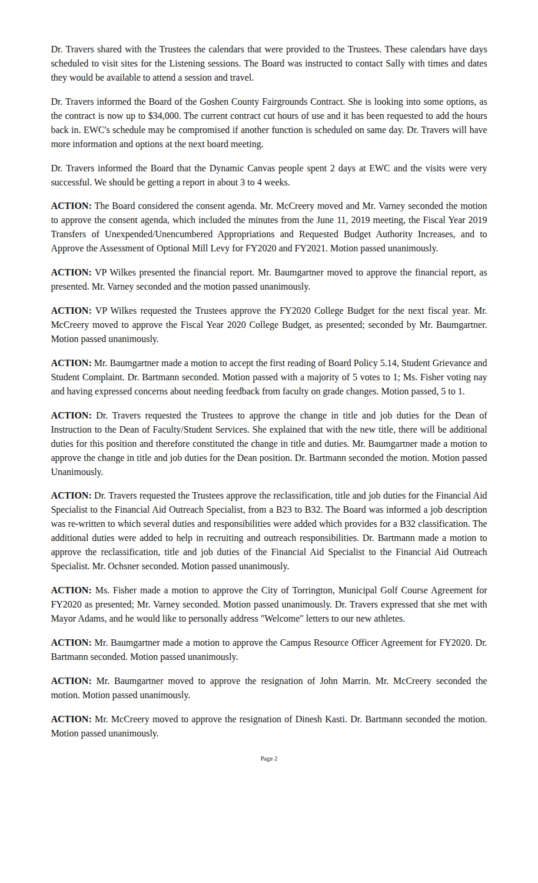Dr. Travers shared with the Trustees the calendars that were provided to the Trustees. These calendars have days scheduled to visit sites for the Listening sessions. The Board was instructed to contact Sally with times and dates they would be available to attend a session and travel.
Dr. Travers informed the Board of the Goshen County Fairgrounds Contract. She is looking into some options, as the contract is now up to $34,000. The current contract cut hours of use and it has been requested to add the hours back in. EWC's schedule may be compromised if another function is scheduled on same day. Dr. Travers will have more information and options at the next board meeting.
Dr. Travers informed the Board that the Dynamic Canvas people spent 2 days at EWC and the visits were very successful. We should be getting a report in about 3 to 4 weeks.
ACTION: The Board considered the consent agenda. Mr. McCreery moved and Mr. Varney seconded the motion to approve the consent agenda, which included the minutes from the June 11, 2019 meeting, the Fiscal Year 2019 Transfers of Unexpended/Unencumbered Appropriations and Requested Budget Authority Increases, and to Approve the Assessment of Optional Mill Levy for FY2020 and FY2021. Motion passed unanimously.
ACTION: VP Wilkes presented the financial report. Mr. Baumgartner moved to approve the financial report, as presented. Mr. Varney seconded and the motion passed unanimously.
ACTION: VP Wilkes requested the Trustees approve the FY2020 College Budget for the next fiscal year. Mr. McCreery moved to approve the Fiscal Year 2020 College Budget, as presented; seconded by Mr. Baumgartner. Motion passed unanimously.
ACTION: Mr. Baumgartner made a motion to accept the first reading of Board Policy 5.14, Student Grievance and Student Complaint. Dr. Bartmann seconded. Motion passed with a majority of 5 votes to 1; Ms. Fisher voting nay and having expressed concerns about needing feedback from faculty on grade changes. Motion passed, 5 to 1.
ACTION: Dr. Travers requested the Trustees to approve the change in title and job duties for the Dean of Instruction to the Dean of Faculty/Student Services. She explained that with the new title, there will be additional duties for this position and therefore constituted the change in title and duties. Mr. Baumgartner made a motion to approve the change in title and job duties for the Dean position. Dr. Bartmann seconded the motion. Motion passed Unanimously.
ACTION: Dr. Travers requested the Trustees approve the reclassification, title and job duties for the Financial Aid Specialist to the Financial Aid Outreach Specialist, from a B23 to B32. The Board was informed a job description was re-written to which several duties and responsibilities were added which provides for a B32 classification. The additional duties were added to help in recruiting and outreach responsibilities. Dr. Bartmann made a motion to approve the reclassification, title and job duties of the Financial Aid Specialist to the Financial Aid Outreach Specialist. Mr. Ochsner seconded. Motion passed unanimously.
ACTION: Ms. Fisher made a motion to approve the City of Torrington, Municipal Golf Course Agreement for FY2020 as presented; Mr. Varney seconded. Motion passed unanimously. Dr. Travers expressed that she met with Mayor Adams, and he would like to personally address "Welcome" letters to our new athletes.
ACTION: Mr. Baumgartner made a motion to approve the Campus Resource Officer Agreement for FY2020. Dr. Bartmann seconded. Motion passed unanimously.
ACTION: Mr. Baumgartner moved to approve the resignation of John Marrin. Mr. McCreery seconded the motion. Motion passed unanimously.
ACTION: Mr. McCreery moved to approve the resignation of Dinesh Kasti. Dr. Bartmann seconded the motion. Motion passed unanimously.
Page 2